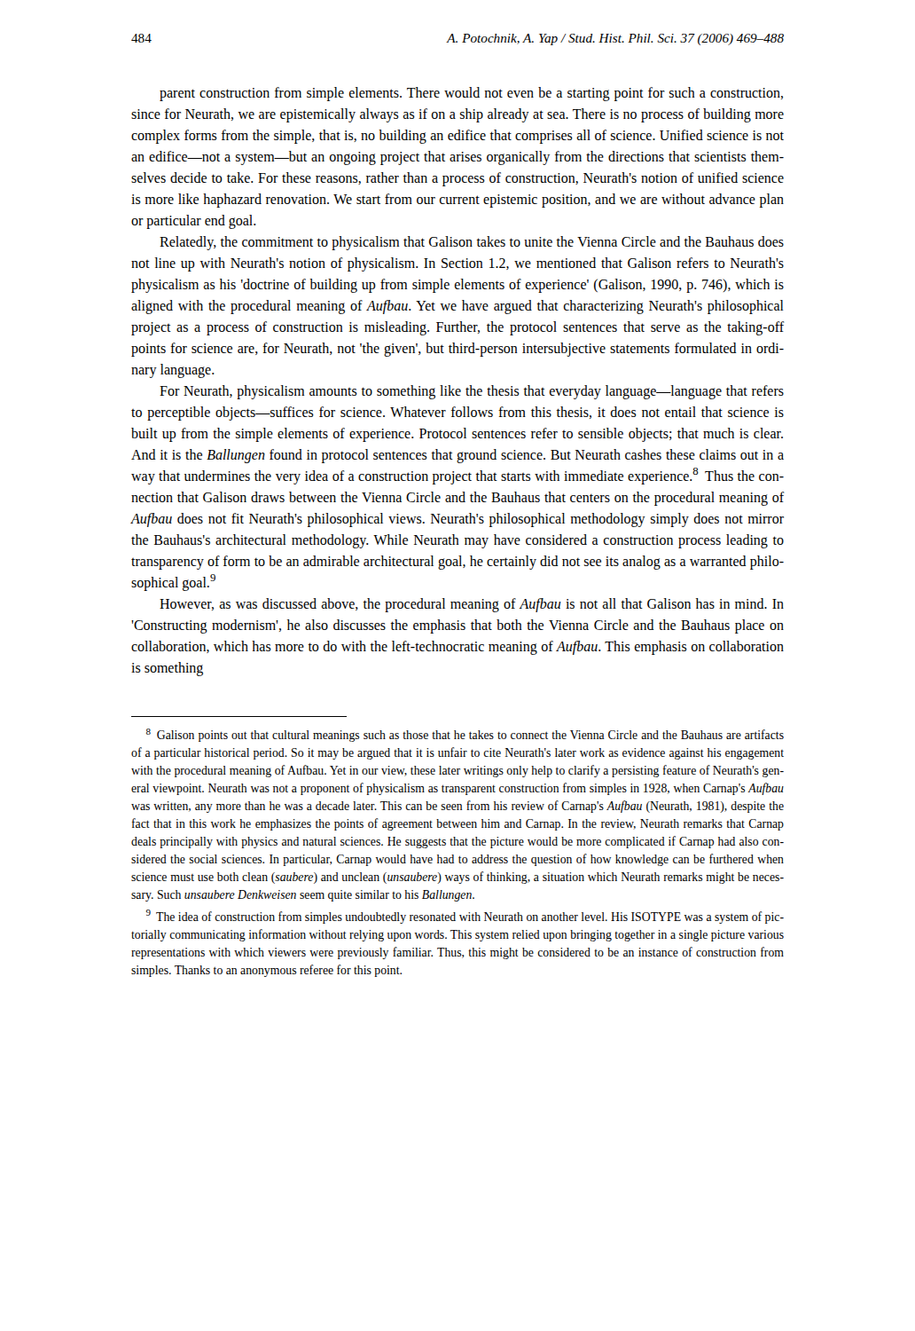484 A. Potochnik, A. Yap / Stud. Hist. Phil. Sci. 37 (2006) 469–488
parent construction from simple elements. There would not even be a starting point for such a construction, since for Neurath, we are epistemically always as if on a ship already at sea. There is no process of building more complex forms from the simple, that is, no building an edifice that comprises all of science. Unified science is not an edifice—not a system—but an ongoing project that arises organically from the directions that scientists themselves decide to take. For these reasons, rather than a process of construction, Neurath's notion of unified science is more like haphazard renovation. We start from our current epistemic position, and we are without advance plan or particular end goal.
Relatedly, the commitment to physicalism that Galison takes to unite the Vienna Circle and the Bauhaus does not line up with Neurath's notion of physicalism. In Section 1.2, we mentioned that Galison refers to Neurath's physicalism as his 'doctrine of building up from simple elements of experience' (Galison, 1990, p. 746), which is aligned with the procedural meaning of Aufbau. Yet we have argued that characterizing Neurath's philosophical project as a process of construction is misleading. Further, the protocol sentences that serve as the taking-off points for science are, for Neurath, not 'the given', but third-person intersubjective statements formulated in ordinary language.
For Neurath, physicalism amounts to something like the thesis that everyday language—language that refers to perceptible objects—suffices for science. Whatever follows from this thesis, it does not entail that science is built up from the simple elements of experience. Protocol sentences refer to sensible objects; that much is clear. And it is the Ballungen found in protocol sentences that ground science. But Neurath cashes these claims out in a way that undermines the very idea of a construction project that starts with immediate experience.8 Thus the connection that Galison draws between the Vienna Circle and the Bauhaus that centers on the procedural meaning of Aufbau does not fit Neurath's philosophical views. Neurath's philosophical methodology simply does not mirror the Bauhaus's architectural methodology. While Neurath may have considered a construction process leading to transparency of form to be an admirable architectural goal, he certainly did not see its analog as a warranted philosophical goal.9
However, as was discussed above, the procedural meaning of Aufbau is not all that Galison has in mind. In 'Constructing modernism', he also discusses the emphasis that both the Vienna Circle and the Bauhaus place on collaboration, which has more to do with the left-technocratic meaning of Aufbau. This emphasis on collaboration is something
8 Galison points out that cultural meanings such as those that he takes to connect the Vienna Circle and the Bauhaus are artifacts of a particular historical period. So it may be argued that it is unfair to cite Neurath's later work as evidence against his engagement with the procedural meaning of Aufbau. Yet in our view, these later writings only help to clarify a persisting feature of Neurath's general viewpoint. Neurath was not a proponent of physicalism as transparent construction from simples in 1928, when Carnap's Aufbau was written, any more than he was a decade later. This can be seen from his review of Carnap's Aufbau (Neurath, 1981), despite the fact that in this work he emphasizes the points of agreement between him and Carnap. In the review, Neurath remarks that Carnap deals principally with physics and natural sciences. He suggests that the picture would be more complicated if Carnap had also considered the social sciences. In particular, Carnap would have had to address the question of how knowledge can be furthered when science must use both clean (saubere) and unclean (unsaubere) ways of thinking, a situation which Neurath remarks might be necessary. Such unsaubere Denkweisen seem quite similar to his Ballungen.
9 The idea of construction from simples undoubtedly resonated with Neurath on another level. His ISOTYPE was a system of pictorially communicating information without relying upon words. This system relied upon bringing together in a single picture various representations with which viewers were previously familiar. Thus, this might be considered to be an instance of construction from simples. Thanks to an anonymous referee for this point.